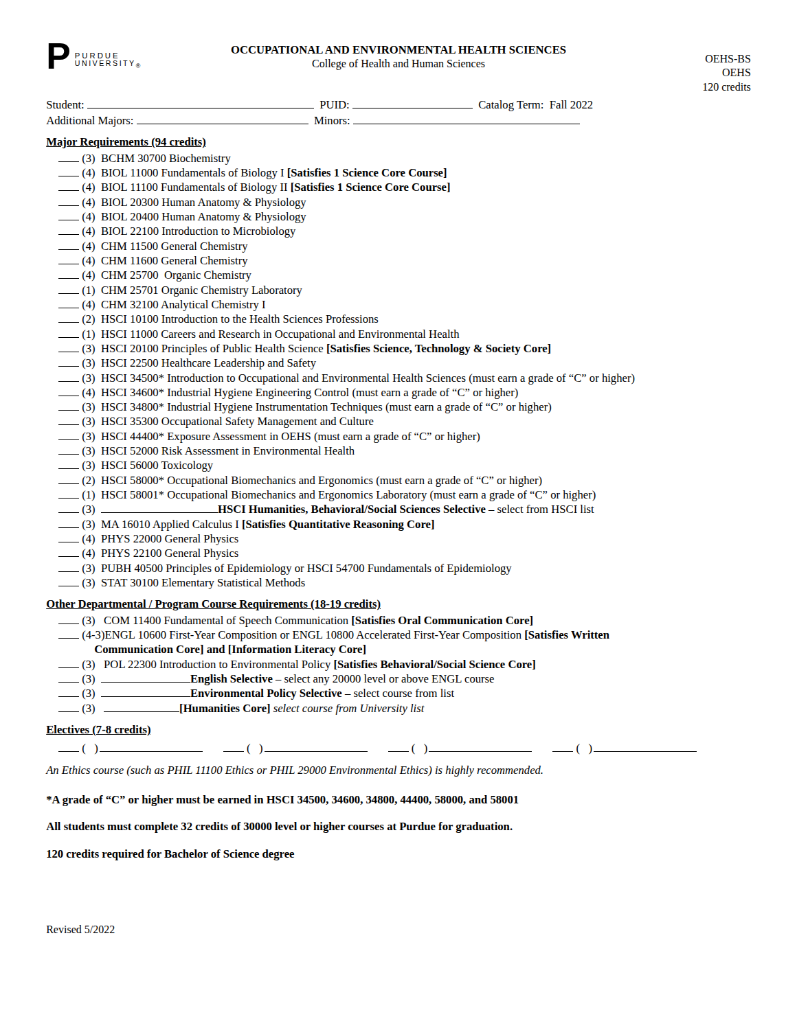P
PURDUEUNIVERSITY®
OCCUPATIONAL AND ENVIRONMENTAL HEALTH SCIENCES
College of Health and Human Sciences
OEHS-BS
OEHS
120 credits
Student: PUID: Catalog Term: Fall 2022
Additional Majors: Minors:
Major Requirements (94 credits)
(3) BCHM 30700 Biochemistry
(4) BIOL 11000 Fundamentals of Biology I [Satisfies 1 Science Core Course]
(4) BIOL 11100 Fundamentals of Biology II [Satisfies 1 Science Core Course]
(4) BIOL 20300 Human Anatomy & Physiology
(4) BIOL 20400 Human Anatomy & Physiology
(4) BIOL 22100 Introduction to Microbiology
(4) CHM 11500 General Chemistry
(4) CHM 11600 General Chemistry
(4) CHM 25700 Organic Chemistry
(1) CHM 25701 Organic Chemistry Laboratory
(4) CHM 32100 Analytical Chemistry I
(2) HSCI 10100 Introduction to the Health Sciences Professions
(1) HSCI 11000 Careers and Research in Occupational and Environmental Health
(3) HSCI 20100 Principles of Public Health Science [Satisfies Science, Technology & Society Core]
(3) HSCI 22500 Healthcare Leadership and Safety
(3) HSCI 34500* Introduction to Occupational and Environmental Health Sciences (must earn a grade of “C” or higher)
(4) HSCI 34600* Industrial Hygiene Engineering Control (must earn a grade of “C” or higher)
(3) HSCI 34800* Industrial Hygiene Instrumentation Techniques (must earn a grade of “C” or higher)
(3) HSCI 35300 Occupational Safety Management and Culture
(3) HSCI 44400* Exposure Assessment in OEHS (must earn a grade of “C” or higher)
(3) HSCI 52000 Risk Assessment in Environmental Health
(3) HSCI 56000 Toxicology
(2) HSCI 58000* Occupational Biomechanics and Ergonomics (must earn a grade of “C” or higher)
(1) HSCI 58001* Occupational Biomechanics and Ergonomics Laboratory (must earn a grade of “C” or higher)
(3) HSCI Humanities, Behavioral/Social Sciences Selective – select from HSCI list
(3) MA 16010 Applied Calculus I [Satisfies Quantitative Reasoning Core]
(4) PHYS 22000 General Physics
(4) PHYS 22100 General Physics
(3) PUBH 40500 Principles of Epidemiology or HSCI 54700 Fundamentals of Epidemiology
(3) STAT 30100 Elementary Statistical Methods
Other Departmental / Program Course Requirements (18-19 credits)
(3) COM 11400 Fundamental of Speech Communication [Satisfies Oral Communication Core]
(4-3) ENGL 10600 First-Year Composition or ENGL 10800 Accelerated First-Year Composition [Satisfies Written Communication Core] and [Information Literacy Core]
(3) POL 22300 Introduction to Environmental Policy [Satisfies Behavioral/Social Science Core]
(3) English Selective – select any 20000 level or above ENGL course
(3) Environmental Policy Selective – select course from list
(3) [Humanities Core] select course from University list
Electives (7-8 credits)
( ) ( ) ( ) ( )
An Ethics course (such as PHIL 11100 Ethics or PHIL 29000 Environmental Ethics) is highly recommended.
*A grade of “C” or higher must be earned in HSCI 34500, 34600, 34800, 44400, 58000, and 58001
All students must complete 32 credits of 30000 level or higher courses at Purdue for graduation.
120 credits required for Bachelor of Science degree
Revised 5/2022